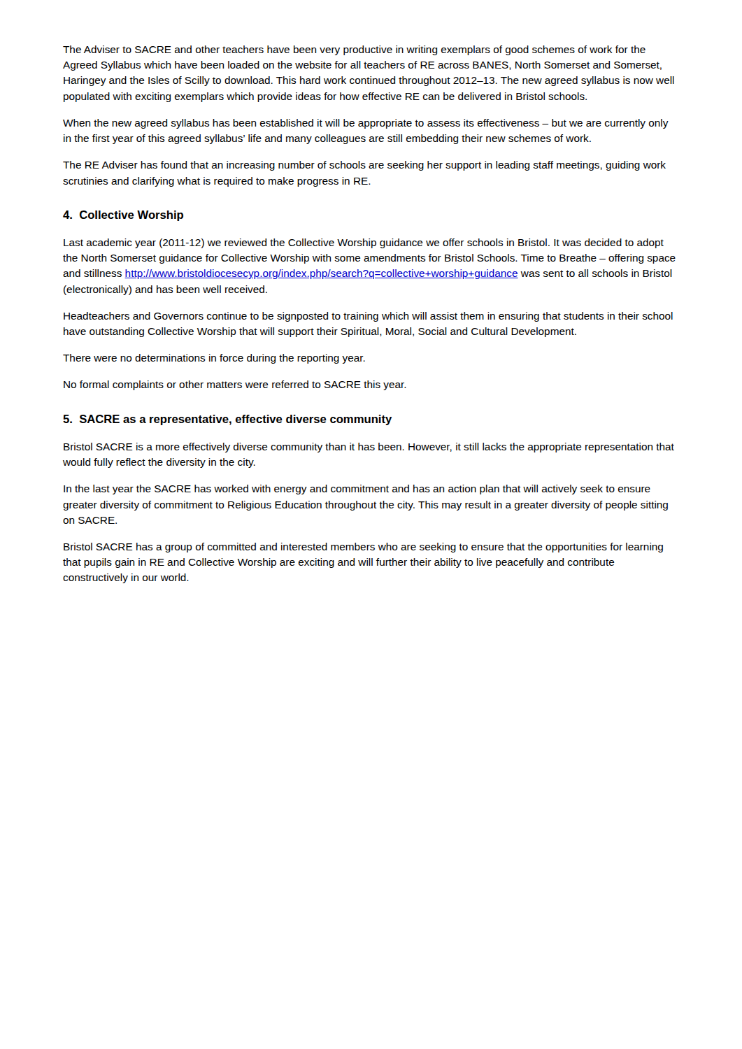The Adviser to SACRE and other teachers have been very productive in writing exemplars of good schemes of work for the Agreed Syllabus which have been loaded on the website for all teachers of RE across BANES, North Somerset and Somerset, Haringey and the Isles of Scilly to download. This hard work continued throughout 2012–13. The new agreed syllabus is now well populated with exciting exemplars which provide ideas for how effective RE can be delivered in Bristol schools.
When the new agreed syllabus has been established it will be appropriate to assess its effectiveness – but we are currently only in the first year of this agreed syllabus’ life and many colleagues are still embedding their new schemes of work.
The RE Adviser has found that an increasing number of schools are seeking her support in leading staff meetings, guiding work scrutinies and clarifying what is required to make progress in RE.
4. Collective Worship
Last academic year (2011-12) we reviewed the Collective Worship guidance we offer schools in Bristol. It was decided to adopt the North Somerset guidance for Collective Worship with some amendments for Bristol Schools. Time to Breathe – offering space and stillness http://www.bristoldiocesecyp.org/index.php/search?q=collective+worship+guidance was sent to all schools in Bristol (electronically) and has been well received.
Headteachers and Governors continue to be signposted to training which will assist them in ensuring that students in their school have outstanding Collective Worship that will support their Spiritual, Moral, Social and Cultural Development.
There were no determinations in force during the reporting year.
No formal complaints or other matters were referred to SACRE this year.
5. SACRE as a representative, effective diverse community
Bristol SACRE is a more effectively diverse community than it has been. However, it still lacks the appropriate representation that would fully reflect the diversity in the city.
In the last year the SACRE has worked with energy and commitment and has an action plan that will actively seek to ensure greater diversity of commitment to Religious Education throughout the city. This may result in a greater diversity of people sitting on SACRE.
Bristol SACRE has a group of committed and interested members who are seeking to ensure that the opportunities for learning that pupils gain in RE and Collective Worship are exciting and will further their ability to live peacefully and contribute constructively in our world.